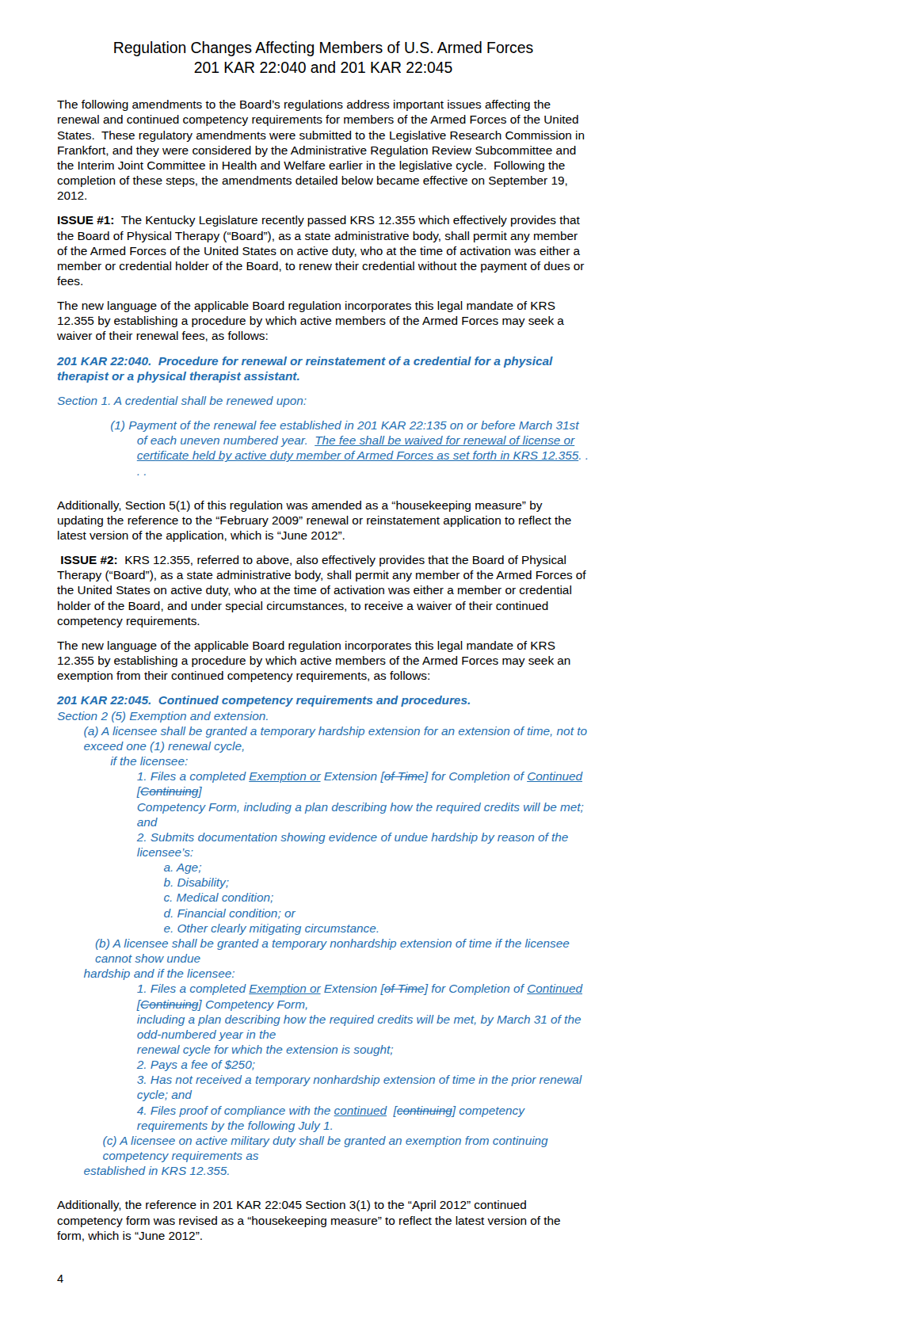Regulation Changes Affecting Members of U.S. Armed Forces201 KAR 22:040 and 201 KAR 22:045
The following amendments to the Board’s regulations address important issues affecting the renewal and continued competency requirements for members of the Armed Forces of the United States. These regulatory amendments were submitted to the Legislative Research Commission in Frankfort, and they were considered by the Administrative Regulation Review Subcommittee and the Interim Joint Committee in Health and Welfare earlier in the legislative cycle. Following the completion of these steps, the amendments detailed below became effective on September 19, 2012.
ISSUE #1: The Kentucky Legislature recently passed KRS 12.355 which effectively provides that the Board of Physical Therapy (“Board”), as a state administrative body, shall permit any member of the Armed Forces of the United States on active duty, who at the time of activation was either a member or credential holder of the Board, to renew their credential without the payment of dues or fees.
The new language of the applicable Board regulation incorporates this legal mandate of KRS 12.355 by establishing a procedure by which active members of the Armed Forces may seek a waiver of their renewal fees, as follows:
201 KAR 22:040. Procedure for renewal or reinstatement of a credential for a physical therapist or a physical therapist assistant.
Section 1. A credential shall be renewed upon:
(1) Payment of the renewal fee established in 201 KAR 22:135 on or before March 31st of each uneven numbered year. The fee shall be waived for renewal of license or certificate held by active duty member of Armed Forces as set forth in KRS 12.355. . . .
Additionally, Section 5(1) of this regulation was amended as a “housekeeping measure” by updating the reference to the “February 2009” renewal or reinstatement application to reflect the latest version of the application, which is “June 2012”.
ISSUE #2: KRS 12.355, referred to above, also effectively provides that the Board of Physical Therapy (“Board”), as a state administrative body, shall permit any member of the Armed Forces of the United States on active duty, who at the time of activation was either a member or credential holder of the Board, and under special circumstances, to receive a waiver of their continued competency requirements.
The new language of the applicable Board regulation incorporates this legal mandate of KRS 12.355 by establishing a procedure by which active members of the Armed Forces may seek an exemption from their continued competency requirements, as follows:
201 KAR 22:045. Continued competency requirements and procedures.
Section 2 (5) Exemption and extension.
(a) A licensee shall be granted a temporary hardship extension for an extension of time, not to exceed one (1) renewal cycle,
if the licensee:
1. Files a completed Exemption or Extension [of Time] for Completion of Continued [Continuing]
Competency Form, including a plan describing how the required credits will be met; and
2. Submits documentation showing evidence of undue hardship by reason of the licensee’s:
a. Age;
b. Disability;
c. Medical condition;
d. Financial condition; or
e. Other clearly mitigating circumstance.
(b) A licensee shall be granted a temporary nonhardship extension of time if the licensee cannot show undue
hardship and if the licensee:
1. Files a completed Exemption or Extension [of Time] for Completion of Continued [Continuing] Competency Form,
including a plan describing how the required credits will be met, by March 31 of the odd-numbered year in the
renewal cycle for which the extension is sought;
2. Pays a fee of $250;
3. Has not received a temporary nonhardship extension of time in the prior renewal cycle; and
4. Files proof of compliance with the continued [continuing] competency requirements by the following July 1.
(c) A licensee on active military duty shall be granted an exemption from continuing competency requirements as
established in KRS 12.355.
Additionally, the reference in 201 KAR 22:045 Section 3(1) to the “April 2012” continued competency form was revised as a “housekeeping measure” to reflect the latest version of the form, which is “June 2012”.
4